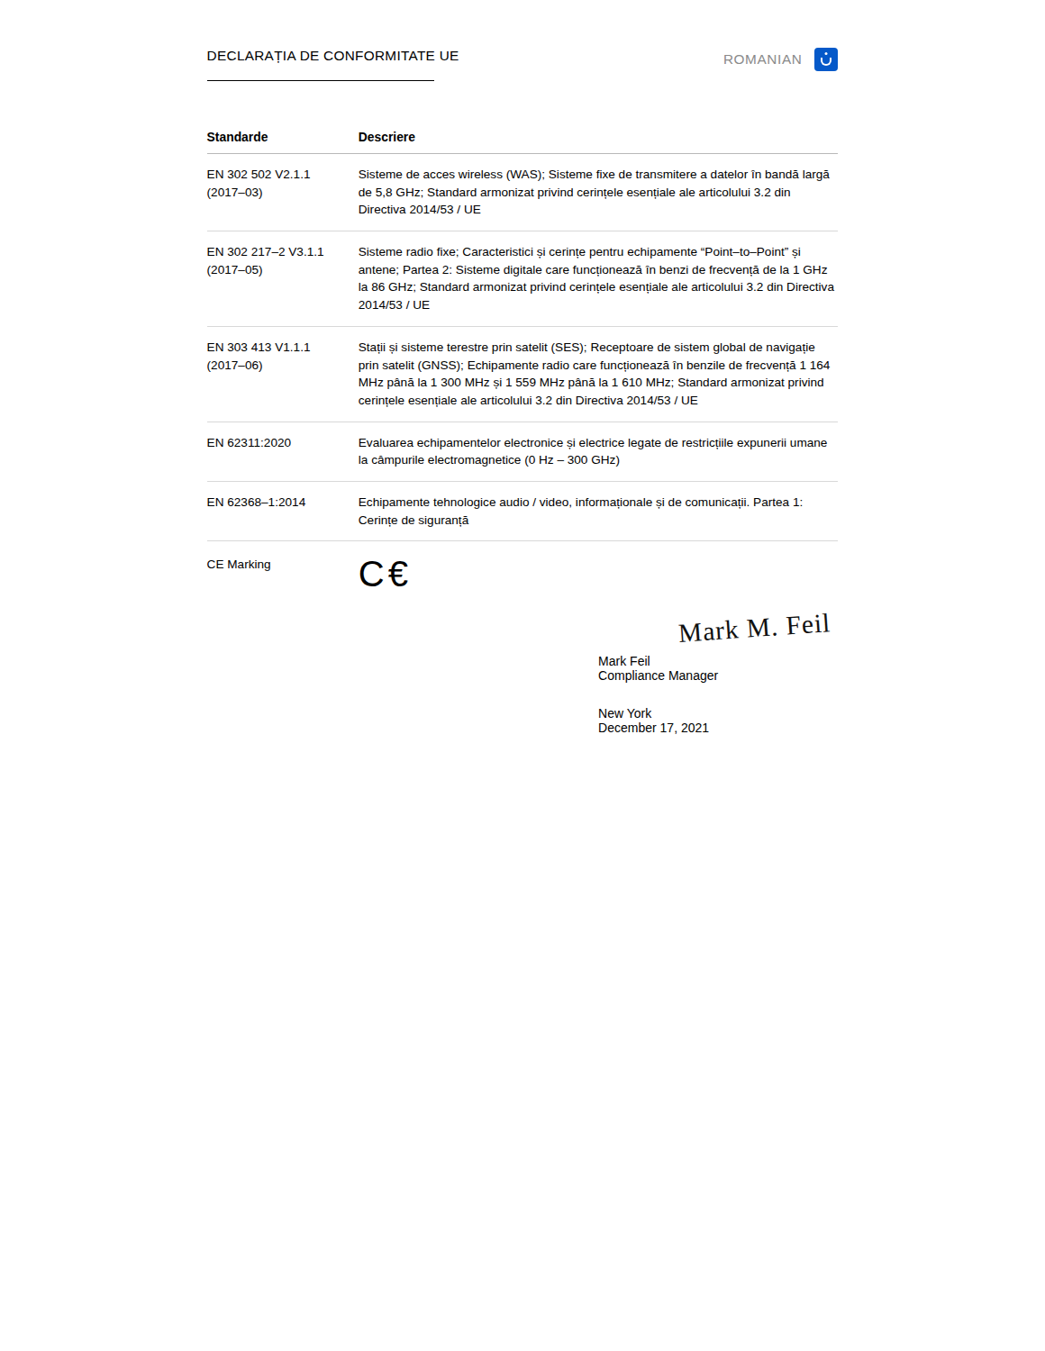DECLARAȚIA DE CONFORMITATE UE
ROMANIAN
| Standarde | Descriere |
| --- | --- |
| EN 302 502 V2.1.1 (2017–03) | Sisteme de acces wireless (WAS); Sisteme fixe de transmitere a datelor în bandă largă de 5,8 GHz; Standard armonizat privind cerințele esențiale ale articolului 3.2 din Directiva 2014/53 / UE |
| EN 302 217–2 V3.1.1 (2017–05) | Sisteme radio fixe; Caracteristici și cerințe pentru echipamente “Point–to–Point” și antene; Partea 2: Sisteme digitale care funcționează în benzi de frecvență de la 1 GHz la 86 GHz; Standard armonizat privind cerințele esențiale ale articolului 3.2 din Directiva 2014/53 / UE |
| EN 303 413 V1.1.1 (2017–06) | Stații și sisteme terestre prin satelit (SES); Receptoare de sistem global de navigație prin satelit (GNSS); Echipamente radio care funcționează în benzile de frecvență 1 164 MHz până la 1 300 MHz și 1 559 MHz până la 1 610 MHz; Standard armonizat privind cerințele esențiale ale articolului 3.2 din Directiva 2014/53 / UE |
| EN 62311:2020 | Evaluarea echipamentelor electronice și electrice legate de restricțiile expunerii umane la câmpurile electromagnetice (0 Hz – 300 GHz) |
| EN 62368–1:2014 | Echipamente tehnologice audio / video, informaționale și de comunicații. Partea 1: Cerințe de siguranță |
| CE Marking | C € |
Mark M. Feil
Mark Feil
Compliance Manager
New York
December 17, 2021